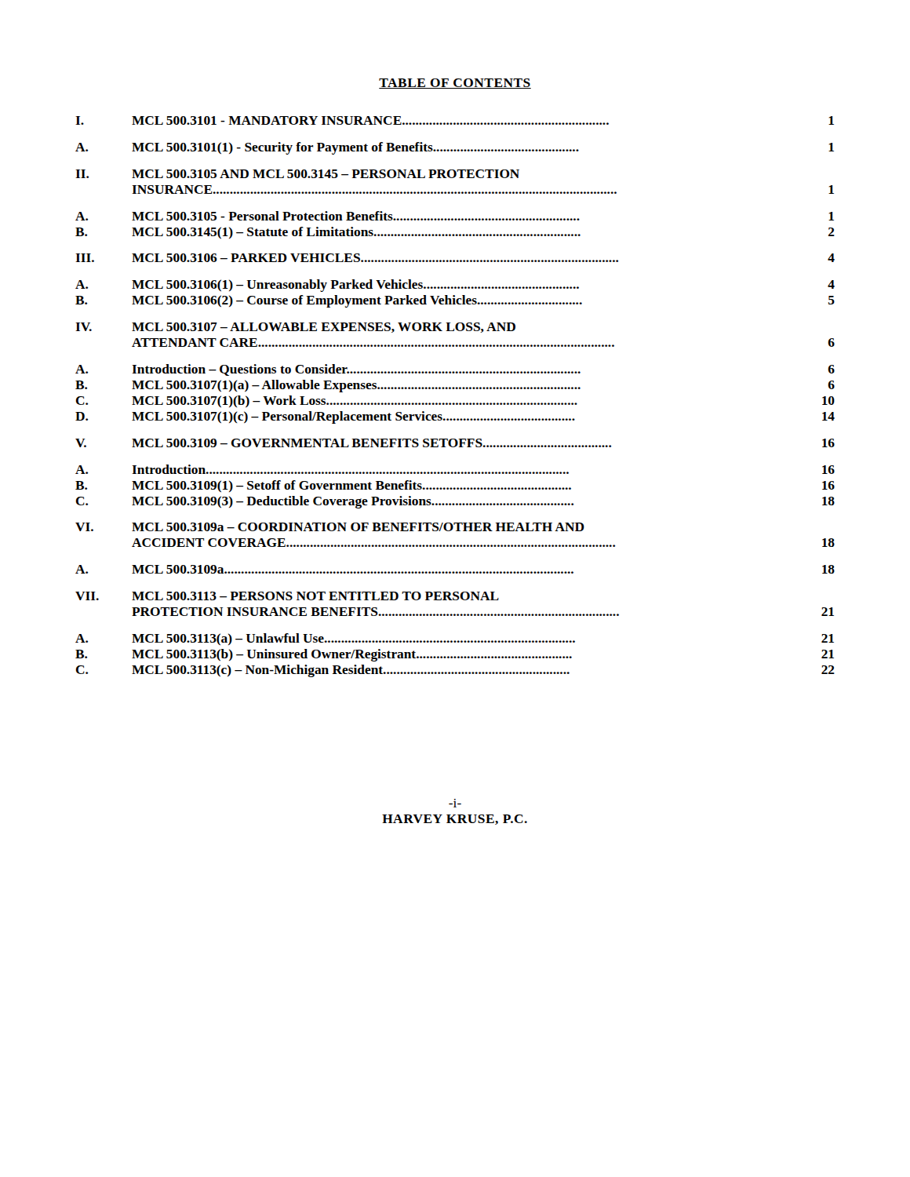TABLE OF CONTENTS
| I. | 1 MCL 500.3101 - MANDATORY INSURANCE ............................................................. |
| A. | 1 MCL 500.3101(1) - Security for Payment of Benefits ........................................... |
| II. | MCL 500.3105 AND MCL 500.3145 – PERSONAL PROTECTION 1 INSURANCE ....................................................................................................................... |
| A. | 1 MCL 500.3105 - Personal Protection Benefits ....................................................... |
| B. | 2 MCL 500.3145(1) – Statute of Limitations ............................................................. |
| III. | 4 MCL 500.3106 – PARKED VEHICLES ............................................................................ |
| A. | 4 MCL 500.3106(1) – Unreasonably Parked Vehicles .............................................. |
| B. | 5 MCL 500.3106(2) – Course of Employment Parked Vehicles ............................... |
| IV. | MCL 500.3107 – ALLOWABLE EXPENSES, WORK LOSS, AND 6 ATTENDANT CARE ......................................................................................................... |
| A. | 6 Introduction – Questions to Consider ..................................................................... |
| B. | 6 MCL 500.3107(1)(a) – Allowable Expenses ............................................................ |
| C. | 10 MCL 500.3107(1)(b) – Work Loss .......................................................................... |
| D. | 14 MCL 500.3107(1)(c) – Personal/Replacement Services ....................................... |
| V. | 16 MCL 500.3109 – GOVERNMENTAL BENEFITS SETOFFS ...................................... |
| A. | 16 Introduction ........................................................................................................... |
| B. | 16 MCL 500.3109(1) – Setoff of Government Benefits ............................................ |
| C. | 18 MCL 500.3109(3) – Deductible Coverage Provisions .......................................... |
| VI. | MCL 500.3109a – COORDINATION OF BENEFITS/OTHER HEALTH AND 18 ACCIDENT COVERAGE ................................................................................................. |
| A. | 18 MCL 500.3109a ....................................................................................................... |
| VII. | MCL 500.3113 – PERSONS NOT ENTITLED TO PERSONAL 21 PROTECTION INSURANCE BENEFITS ....................................................................... |
| A. | 21 MCL 500.3113(a) – Unlawful Use .......................................................................... |
| B. | 21 MCL 500.3113(b) – Uninsured Owner/Registrant .............................................. |
| C. | 22 MCL 500.3113(c) – Non-Michigan Resident ....................................................... |
-i-
HARVEY KRUSE, P.C.